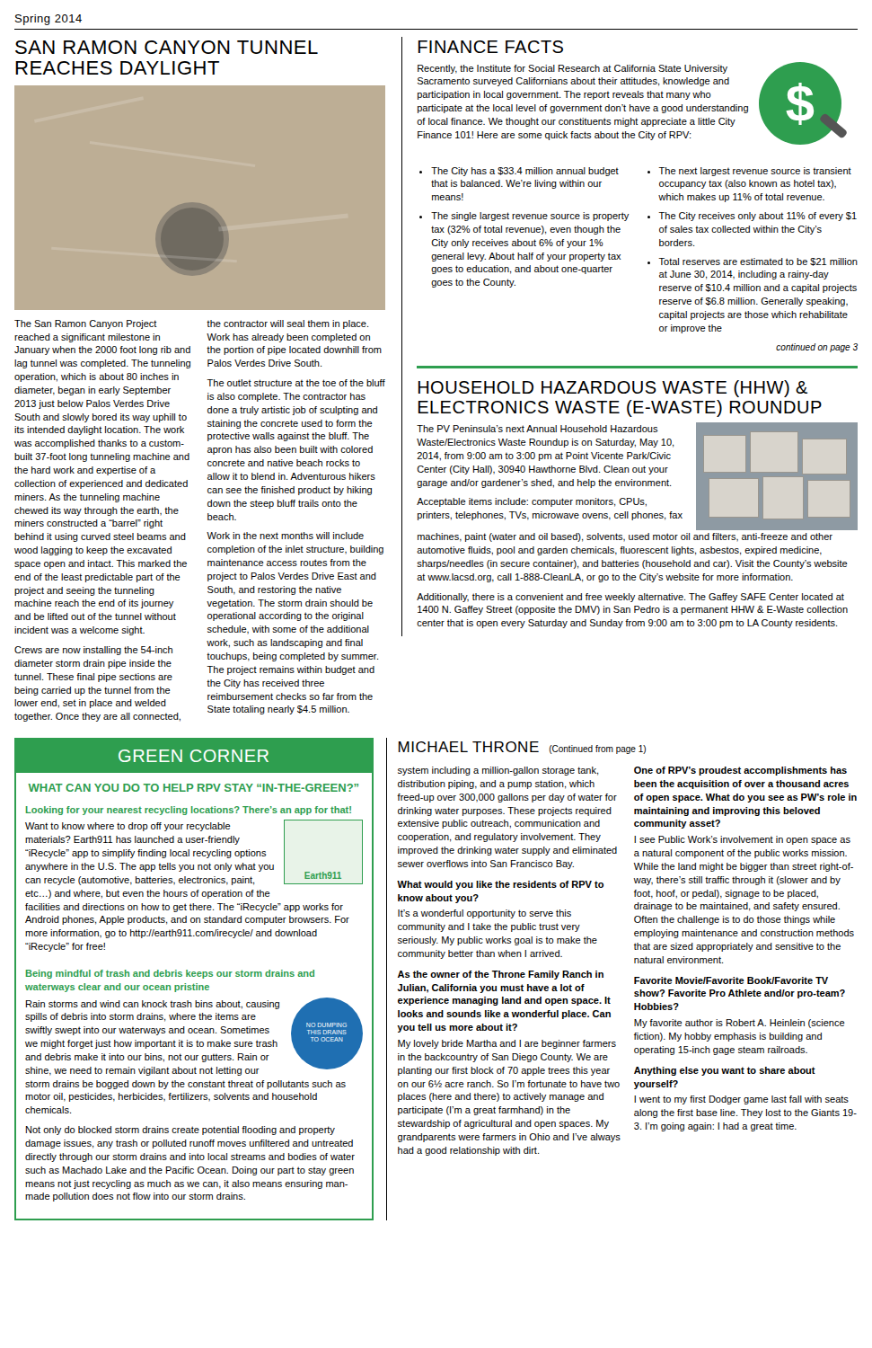Spring 2014
SAN RAMON CANYON TUNNEL REACHES DAYLIGHT
The San Ramon Canyon Project reached a significant milestone in January when the 2000 foot long rib and lag tunnel was completed. The tunneling operation, which is about 80 inches in diameter, began in early September 2013 just below Palos Verdes Drive South and slowly bored its way uphill to its intended daylight location. The work was accomplished thanks to a custom-built 37-foot long tunneling machine and the hard work and expertise of a collection of experienced and dedicated miners. As the tunneling machine chewed its way through the earth, the miners constructed a “barrel” right behind it using curved steel beams and wood lagging to keep the excavated space open and intact. This marked the end of the least predictable part of the project and seeing the tunneling machine reach the end of its journey and be lifted out of the tunnel without incident was a welcome sight.
Crews are now installing the 54-inch diameter storm drain pipe inside the tunnel. These final pipe sections are being carried up the tunnel from the lower end, set in place and welded together. Once they are all connected, the contractor will seal them in place. Work has already been completed on the portion of pipe located downhill from Palos Verdes Drive South.
The outlet structure at the toe of the bluff is also complete. The contractor has done a truly artistic job of sculpting and staining the concrete used to form the protective walls against the bluff. The apron has also been built with colored concrete and native beach rocks to allow it to blend in. Adventurous hikers can see the finished product by hiking down the steep bluff trails onto the beach.
Work in the next months will include completion of the inlet structure, building maintenance access routes from the project to Palos Verdes Drive East and South, and restoring the native vegetation. The storm drain should be operational according to the original schedule, with some of the additional work, such as landscaping and final touchups, being completed by summer. The project remains within budget and the City has received three reimbursement checks so far from the State totaling nearly $4.5 million.
FINANCE FACTS
Recently, the Institute for Social Research at California State University Sacramento surveyed Californians about their attitudes, knowledge and participation in local government. The report reveals that many who participate at the local level of government don’t have a good understanding of local finance. We thought our constituents might appreciate a little City Finance 101! Here are some quick facts about the City of RPV:
$
The City has a $33.4 million annual budget that is balanced. We’re living within our means!
The single largest revenue source is property tax (32% of total revenue), even though the City only receives about 6% of your 1% general levy. About half of your property tax goes to education, and about one-quarter goes to the County.
The next largest revenue source is transient occupancy tax (also known as hotel tax), which makes up 11% of total revenue.
The City receives only about 11% of every $1 of sales tax collected within the City’s borders.
Total reserves are estimated to be $21 million at June 30, 2014, including a rainy-day reserve of $10.4 million and a capital projects reserve of $6.8 million. Generally speaking, capital projects are those which rehabilitate or improve the
continued on page 3
HOUSEHOLD HAZARDOUS WASTE (HHW) & ELECTRONICS WASTE (E-WASTE) ROUNDUP
The PV Peninsula’s next Annual Household Hazardous Waste/Electronics Waste Roundup is on Saturday, May 10, 2014, from 9:00 am to 3:00 pm at Point Vicente Park/Civic Center (City Hall), 30940 Hawthorne Blvd. Clean out your garage and/or gardener’s shed, and help the environment.
Acceptable items include: computer monitors, CPUs, printers, telephones, TVs, microwave ovens, cell phones, fax
machines, paint (water and oil based), solvents, used motor oil and filters, anti-freeze and other automotive fluids, pool and garden chemicals, fluorescent lights, asbestos, expired medicine, sharps/needles (in secure container), and batteries (household and car). Visit the County’s website at www.lacsd.org, call 1-888-CleanLA, or go to the City’s website for more information.
Additionally, there is a convenient and free weekly alternative. The Gaffey SAFE Center located at 1400 N. Gaffey Street (opposite the DMV) in San Pedro is a permanent HHW & E-Waste collection center that is open every Saturday and Sunday from 9:00 am to 3:00 pm to LA County residents.
GREEN CORNER
WHAT CAN YOU DO TO HELP RPV STAY “IN-THE-GREEN?”
Looking for your nearest recycling locations? There’s an app for that!
Earth911
Want to know where to drop off your recyclable materials? Earth911 has launched a user-friendly “iRecycle” app to simplify finding local recycling options anywhere in the U.S. The app tells you not only what you can recycle (automotive, batteries, electronics, paint, etc…) and where, but even the hours of operation of the facilities and directions on how to get there. The “iRecycle” app works for Android phones, Apple products, and on standard computer browsers. For more information, go to http://earth911.com/irecycle/ and download “iRecycle” for free!
Being mindful of trash and debris keeps our storm drains and waterways clear and our ocean pristine
NO DUMPING
THIS DRAINS
TO OCEAN
Rain storms and wind can knock trash bins about, causing spills of debris into storm drains, where the items are swiftly swept into our waterways and ocean. Sometimes we might forget just how important it is to make sure trash and debris make it into our bins, not our gutters. Rain or shine, we need to remain vigilant about not letting our storm drains be bogged down by the constant threat of pollutants such as motor oil, pesticides, herbicides, fertilizers, solvents and household chemicals.
Not only do blocked storm drains create potential flooding and property damage issues, any trash or polluted runoff moves unfiltered and untreated directly through our storm drains and into local streams and bodies of water such as Machado Lake and the Pacific Ocean. Doing our part to stay green means not just recycling as much as we can, it also means ensuring man-made pollution does not flow into our storm drains.
MICHAEL THRONE (Continued from page 1)
system including a million-gallon storage tank, distribution piping, and a pump station, which freed-up over 300,000 gallons per day of water for drinking water purposes. These projects required extensive public outreach, communication and cooperation, and regulatory involvement. They improved the drinking water supply and eliminated sewer overflows into San Francisco Bay.
What would you like the residents of RPV to know about you?
It’s a wonderful opportunity to serve this community and I take the public trust very seriously. My public works goal is to make the community better than when I arrived.
As the owner of the Throne Family Ranch in Julian, California you must have a lot of experience managing land and open space. It looks and sounds like a wonderful place. Can you tell us more about it?
My lovely bride Martha and I are beginner farmers in the backcountry of San Diego County. We are planting our first block of 70 apple trees this year on our 6½ acre ranch. So I’m fortunate to have two places (here and there) to actively manage and participate (I’m a great farmhand) in the stewardship of agricultural and open spaces. My grandparents were farmers in Ohio and I’ve always had a good relationship with dirt.
One of RPV’s proudest accomplishments has been the acquisition of over a thousand acres of open space. What do you see as PW’s role in maintaining and improving this beloved community asset?
I see Public Work’s involvement in open space as a natural component of the public works mission. While the land might be bigger than street right-of-way, there’s still traffic through it (slower and by foot, hoof, or pedal), signage to be placed, drainage to be maintained, and safety ensured. Often the challenge is to do those things while employing maintenance and construction methods that are sized appropriately and sensitive to the natural environment.
Favorite Movie/Favorite Book/Favorite TV show? Favorite Pro Athlete and/or pro-team? Hobbies?
My favorite author is Robert A. Heinlein (science fiction). My hobby emphasis is building and operating 15-inch gage steam railroads.
Anything else you want to share about yourself?
I went to my first Dodger game last fall with seats along the first base line. They lost to the Giants 19-3. I’m going again: I had a great time.